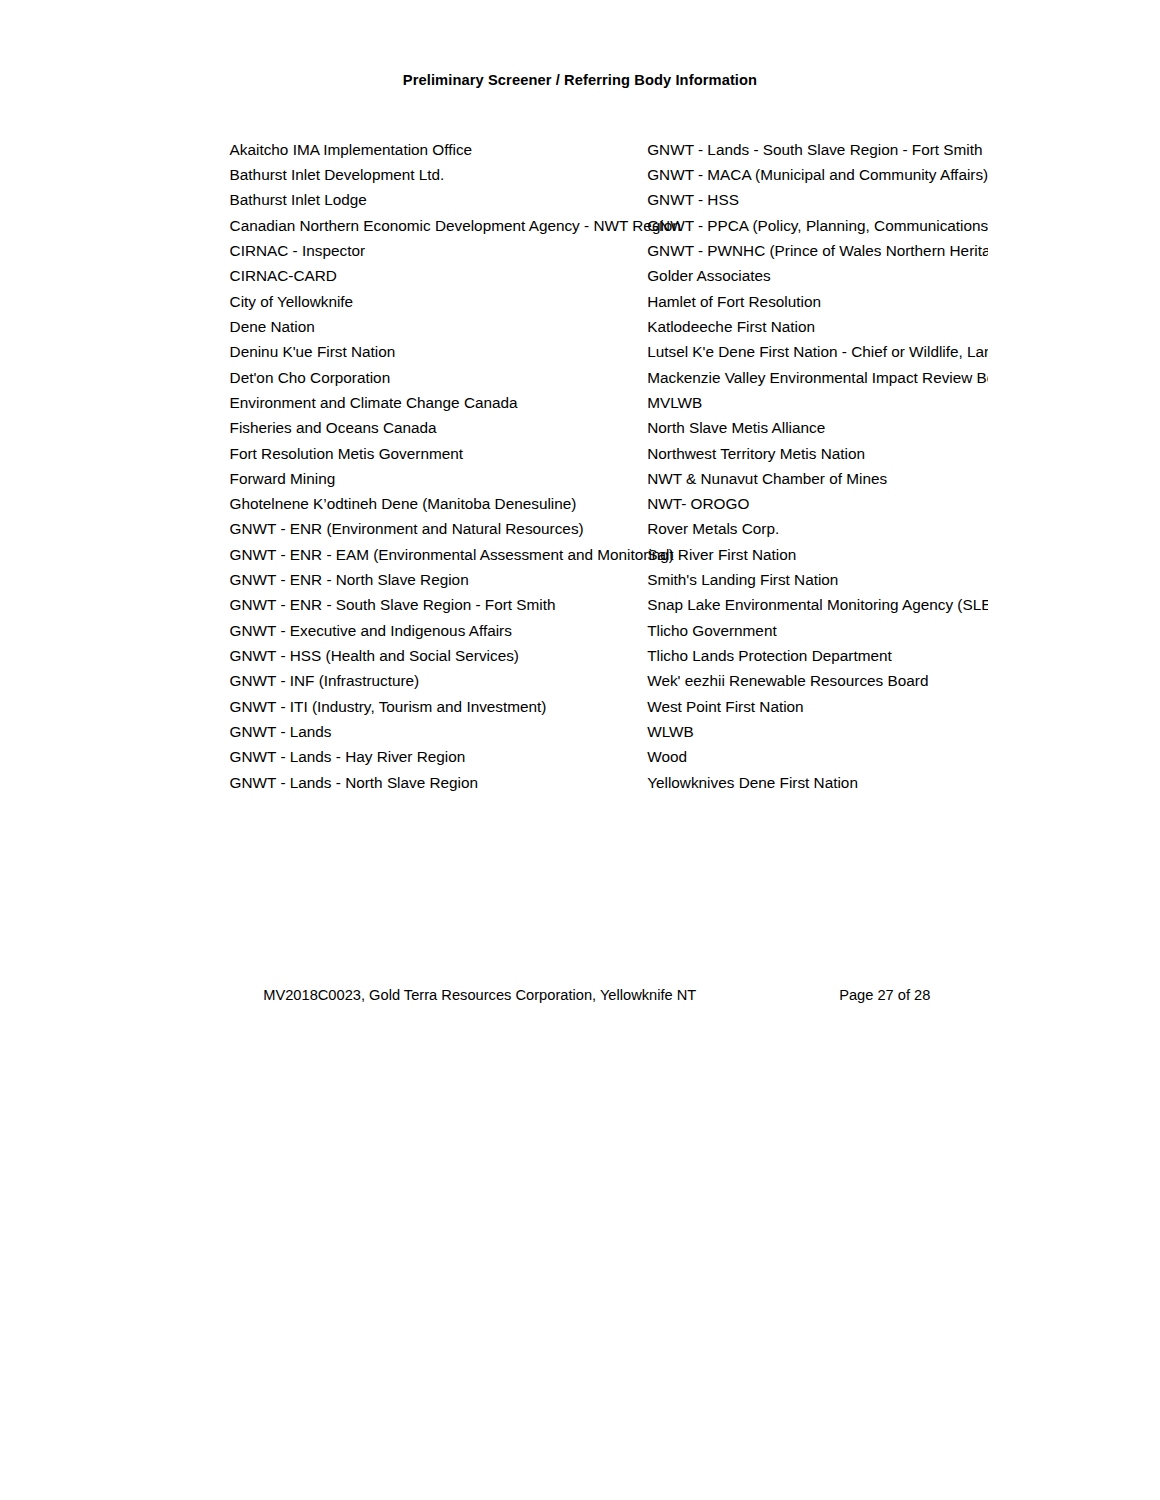Preliminary Screener / Referring Body Information
| Akaitcho IMA Implementation Office | GNWT - Lands - South Slave Region - Fort Smith |
| Bathurst Inlet Development Ltd. | GNWT - MACA (Municipal and Community Affairs) |
| Bathurst Inlet Lodge | GNWT - HSS |
| Canadian Northern Economic Development Agency - NWT Region | GNWT - PPCA (Policy, Planning, Communications and Analysis (w/in ITI) |
| CIRNAC - Inspector | GNWT - PWNHC (Prince of Wales Northern Heritage Centre (w/in ECE)) |
| CIRNAC-CARD | Golder Associates |
| City of Yellowknife | Hamlet of Fort Resolution |
| Dene Nation | Katlodeeche First Nation |
| Deninu K'ue First Nation | Lutsel K'e Dene First Nation - Chief or Wildlife, Lands and Environment |
| Det'on Cho Corporation | Mackenzie Valley Environmental Impact Review Board |
| Environment and Climate Change Canada | MVLWB |
| Fisheries and Oceans Canada | North Slave Metis Alliance |
| Fort Resolution Metis Government | Northwest Territory Metis Nation |
| Forward Mining | NWT & Nunavut Chamber of Mines |
| Ghotelnene K’odtineh Dene (Manitoba Denesuline) | NWT- OROGO |
| GNWT - ENR (Environment and Natural Resources) | Rover Metals Corp. |
| GNWT - ENR - EAM (Environmental Assessment and Monitoring) | Salt River First Nation |
| GNWT - ENR - North Slave Region | Smith's Landing First Nation |
| GNWT - ENR - South Slave Region - Fort Smith | Snap Lake Environmental Monitoring Agency (SLEMA) |
| GNWT - Executive and Indigenous Affairs | Tlicho Government |
| GNWT - HSS (Health and Social Services) | Tlicho Lands Protection Department |
| GNWT - INF (Infrastructure) | Wek' eezhii Renewable Resources Board |
| GNWT - ITI (Industry, Tourism and Investment) | West Point First Nation |
| GNWT - Lands | WLWB |
| GNWT - Lands - Hay River Region | Wood |
| GNWT - Lands - North Slave Region | Yellowknives Dene First Nation |
MV2018C0023, Gold Terra Resources Corporation, Yellowknife NT
Page 27 of 28